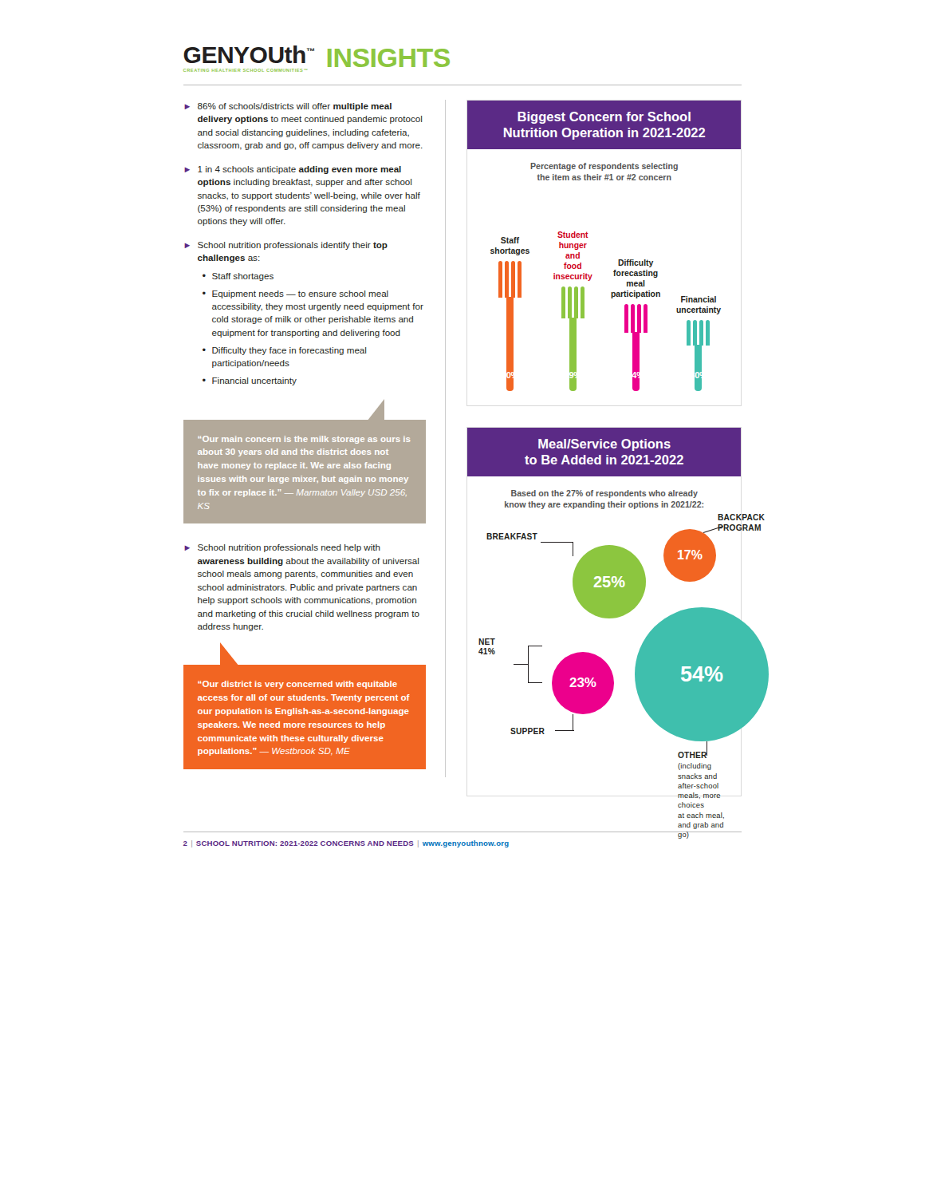GENYOUth™
Creating Healthier School Communities™
INSIGHTS
►
86% of schools/districts will offer multiple meal delivery options to meet continued pandemic protocol and social distancing guidelines, including cafeteria, classroom, grab and go, off campus delivery and more.
►
1 in 4 schools anticipate adding even more meal options including breakfast, supper and after school snacks, to support students’ well-being, while over half (53%) of respondents are still considering the meal options they will offer.
►
School nutrition professionals identify their top challenges as:
Staff shortages
Equipment needs — to ensure school meal accessibility, they most urgently need equipment for cold storage of milk or other perishable items and equipment for transporting and delivering food
Difficulty they face in forecasting meal participation/needs
Financial uncertainty
“Our main concern is the milk storage as ours is about 30 years old and the district does not have money to replace it. We are also facing issues with our large mixer, but again no money to fix or replace it.” — Marmaton Valley USD 256, KS
►
School nutrition professionals need help with awareness building about the availability of universal school meals among parents, communities and even school administrators. Public and private partners can help support schools with communications, promotion and marketing of this crucial child wellness program to address hunger.
“Our district is very concerned with equitable access for all of our students. Twenty percent of our population is English-as-a-second-language speakers. We need more resources to help communicate with these culturally diverse populations.” — Westbrook SD, ME
Biggest Concern for School
Nutrition Operation in 2021-2022
Percentage of respondents selecting
the item as their #1 or #2 concern
Staff
shortages
50%
Student
hunger
and
food
insecurity
39%
Difficulty
forecasting
meal
participation
34%
Financial
uncertainty
30%
Meal/Service Options
to Be Added in 2021-2022
Based on the 27% of respondents who already
know they are expanding their options in 2021/22:
BREAKFAST
BACKPACK
PROGRAM
SUPPER
NET
41%
OTHER (including snacks and
after-school meals, more choices
at each meal, and grab and go)
25%
17%
23%
54%
2|SCHOOL NUTRITION: 2021-2022 CONCERNS AND NEEDS|www.genyouthnow.org